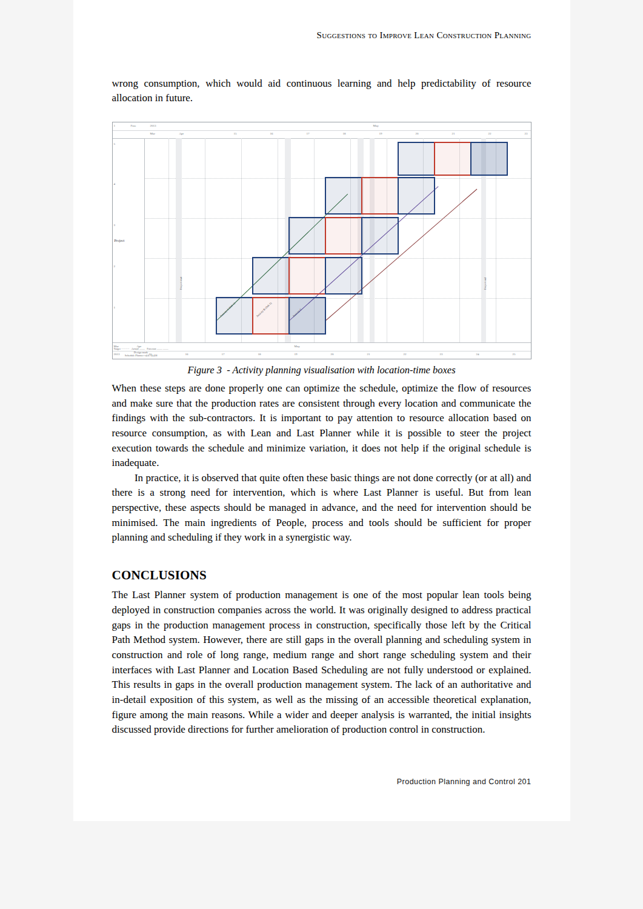Suggestions to Improve Lean Construction Planning
wrong consumption, which would aid continuous learning and help predictability of resource allocation in future.
1 Fase 2013 May
Mar Apr 15161718192021222324252627
Project
5
4
3
2
1
Project start
Project end
Activity A (Sub 1)
Activity B (Sub 2)
Activity C
Mar Apr May
201315161718192021222324252627
Target ········· Actual —— Forecast —— ——
Design mode
Schedule Planner v4.0.74.438
Figure 3 - Activity planning visualisation with location-time boxes
When these steps are done properly one can optimize the schedule, optimize the flow of resources and make sure that the production rates are consistent through every location and communicate the findings with the sub-contractors. It is important to pay attention to resource allocation based on resource consumption, as with Lean and Last Planner while it is possible to steer the project execution towards the schedule and minimize variation, it does not help if the original schedule is inadequate.
In practice, it is observed that quite often these basic things are not done correctly (or at all) and there is a strong need for intervention, which is where Last Planner is useful. But from lean perspective, these aspects should be managed in advance, and the need for intervention should be minimised. The main ingredients of People, process and tools should be sufficient for proper planning and scheduling if they work in a synergistic way.
Conclusions
The Last Planner system of production management is one of the most popular lean tools being deployed in construction companies across the world. It was originally designed to address practical gaps in the production management process in construction, specifically those left by the Critical Path Method system. However, there are still gaps in the overall planning and scheduling system in construction and role of long range, medium range and short range scheduling system and their interfaces with Last Planner and Location Based Scheduling are not fully understood or explained. This results in gaps in the overall production management system. The lack of an authoritative and in-detail exposition of this system, as well as the missing of an accessible theoretical explanation, figure among the main reasons. While a wider and deeper analysis is warranted, the initial insights discussed provide directions for further amelioration of production control in construction.
Production Planning and Control 201